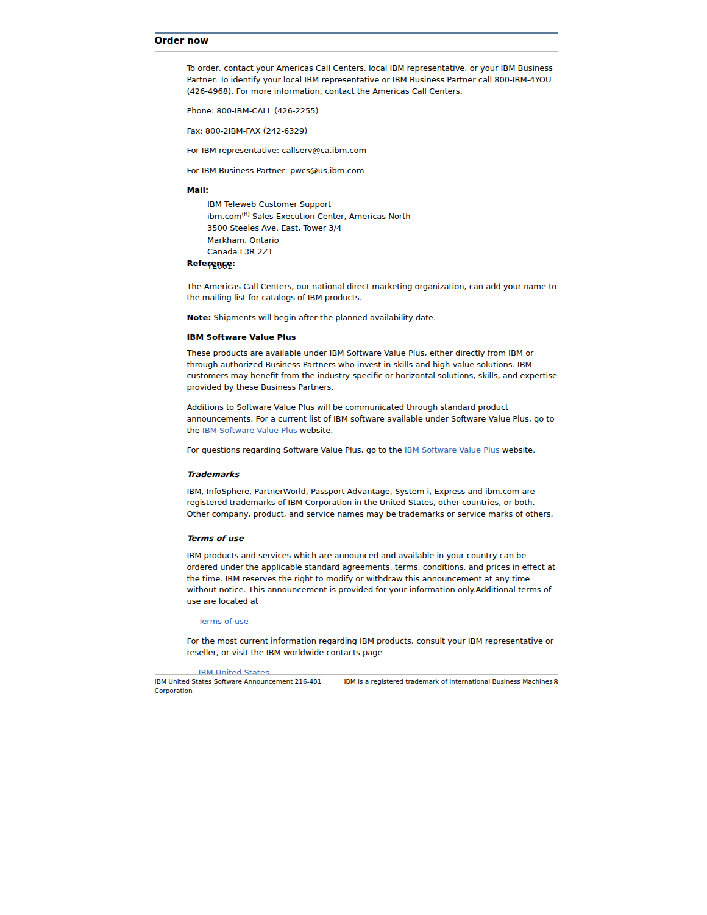Order now
To order, contact your Americas Call Centers, local IBM representative, or your IBM Business Partner. To identify your local IBM representative or IBM Business Partner call 800-IBM-4YOU (426-4968). For more information, contact the Americas Call Centers.
Phone: 800-IBM-CALL (426-2255)
Fax: 800-2IBM-FAX (242-6329)
For IBM representative: callserv@ca.ibm.com
For IBM Business Partner: pwcs@us.ibm.com
Mail:
IBM Teleweb Customer Support
ibm.com(R) Sales Execution Center, Americas North
3500 Steeles Ave. East, Tower 3/4
Markham, Ontario
Canada L3R 2Z1
Reference:
YE001
The Americas Call Centers, our national direct marketing organization, can add your name to the mailing list for catalogs of IBM products.
Note: Shipments will begin after the planned availability date.
IBM Software Value Plus
These products are available under IBM Software Value Plus, either directly from IBM or through authorized Business Partners who invest in skills and high-value solutions. IBM customers may benefit from the industry-specific or horizontal solutions, skills, and expertise provided by these Business Partners.
Additions to Software Value Plus will be communicated through standard product announcements. For a current list of IBM software available under Software Value Plus, go to the IBM Software Value Plus website.
For questions regarding Software Value Plus, go to the IBM Software Value Plus website.
Trademarks
IBM, InfoSphere, PartnerWorld, Passport Advantage, System i, Express and ibm.com are registered trademarks of IBM Corporation in the United States, other countries, or both.
Other company, product, and service names may be trademarks or service marks of others.
Terms of use
IBM products and services which are announced and available in your country can be ordered under the applicable standard agreements, terms, conditions, and prices in effect at the time. IBM reserves the right to modify or withdraw this announcement at any time without notice. This announcement is provided for your information only.Additional terms of use are located at
Terms of use
For the most current information regarding IBM products, consult your IBM representative or reseller, or visit the IBM worldwide contacts page
IBM United States
8 IBM United States Software Announcement 216-481 IBM is a registered trademark of International Business Machines Corporation